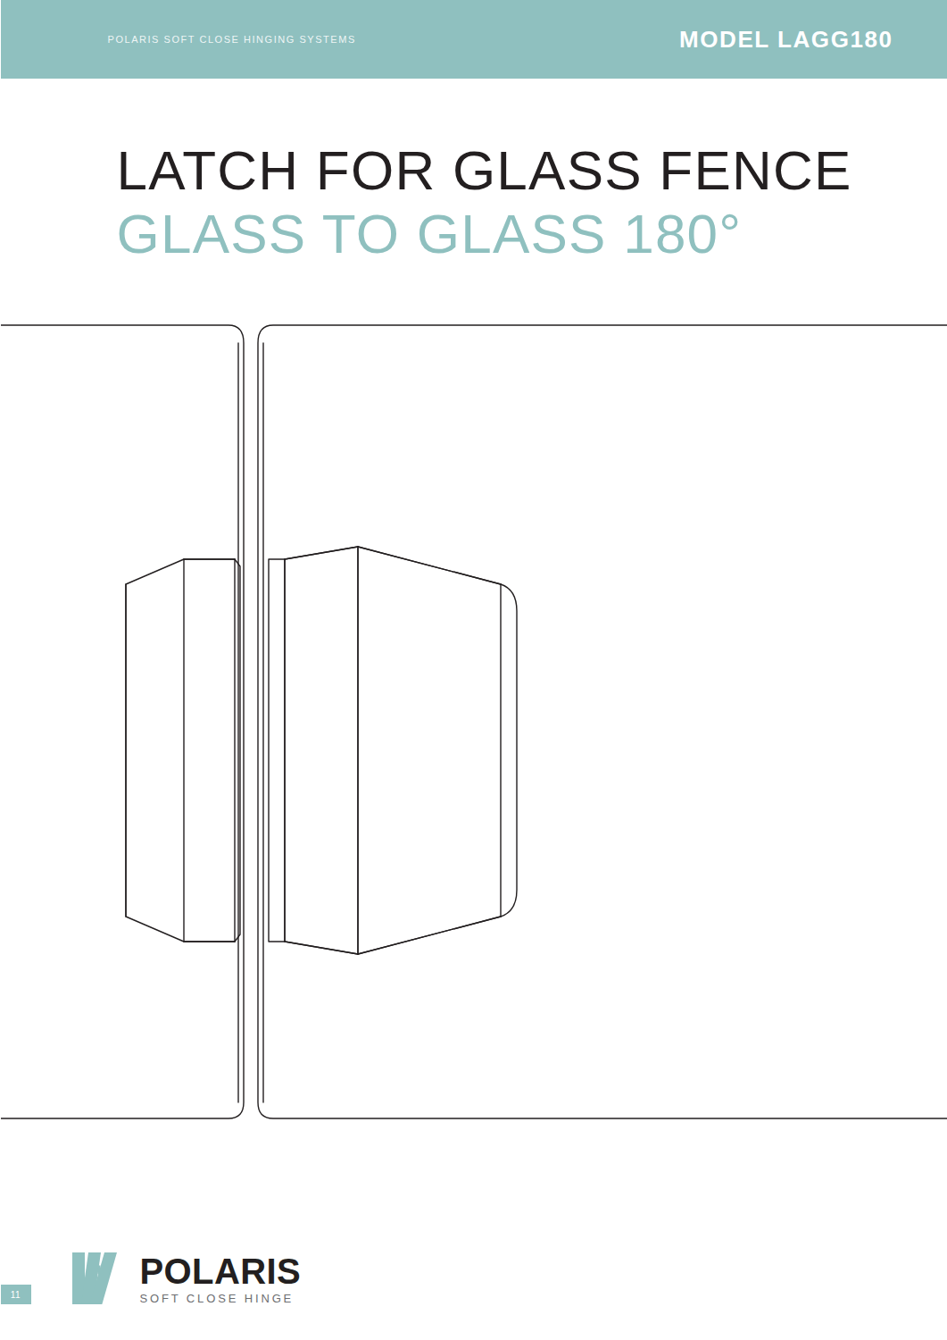Polaris Soft Close Hinging Systems
Model LAGG180
Latch for glass fence
Glass to glass 180°
11
POLARIS Soft Close Hinge